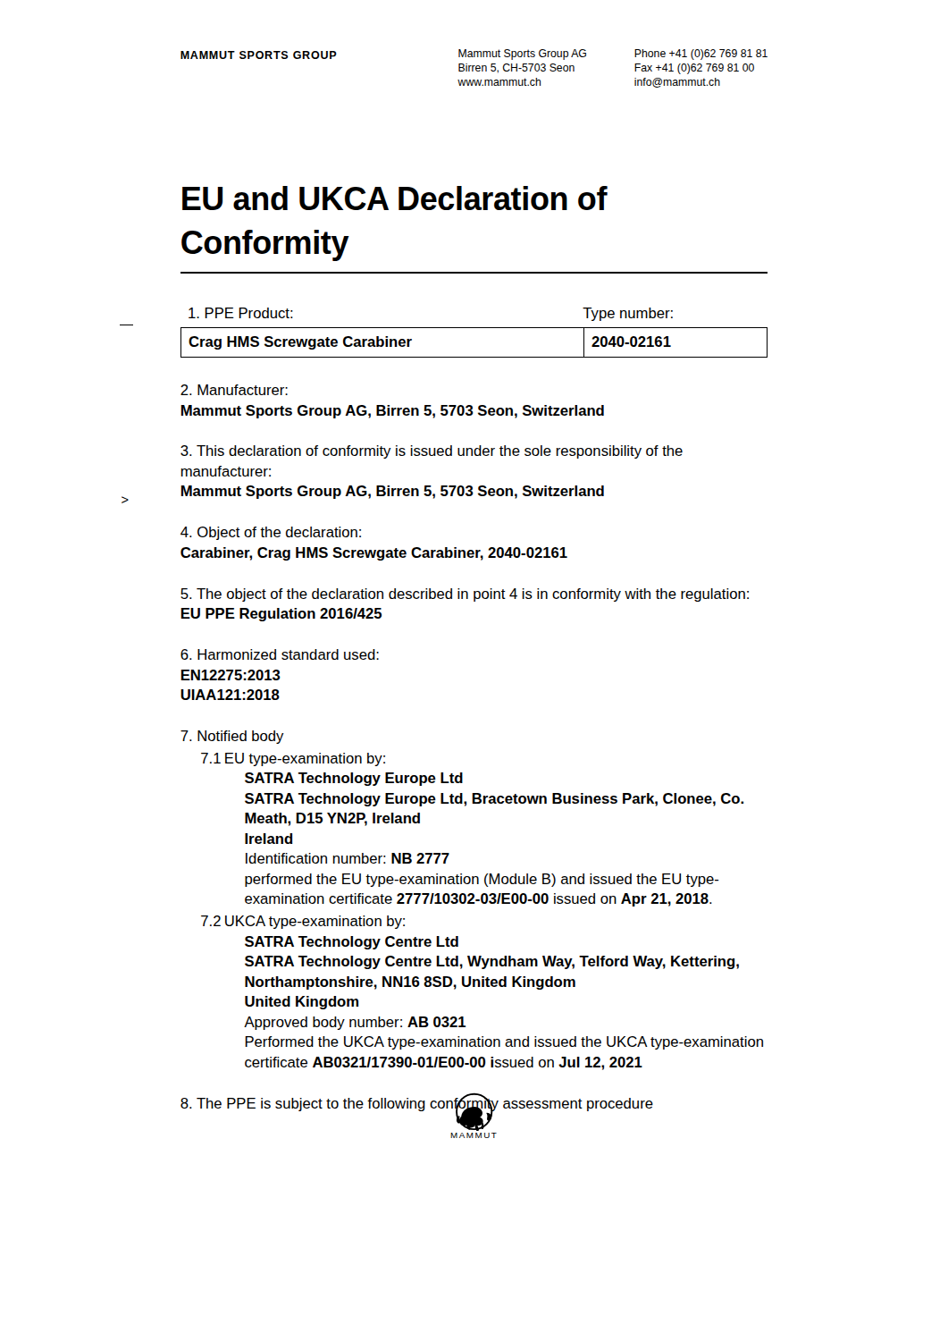>
MAMMUT SPORTS GROUP
Mammut Sports Group AG
Birren 5, CH-5703 Seon
www.mammut.ch
Phone +41 (0)62 769 81 81
Fax +41 (0)62 769 81 00
info@mammut.ch
EU and UKCA Declaration of Conformity
1. PPE Product:
Type number:
| Crag HMS Screwgate Carabiner | 2040-02161 |
2. Manufacturer:
Mammut Sports Group AG, Birren 5, 5703 Seon, Switzerland
3. This declaration of conformity is issued under the sole responsibility of the manufacturer:
Mammut Sports Group AG, Birren 5, 5703 Seon, Switzerland
4. Object of the declaration:
Carabiner, Crag HMS Screwgate Carabiner, 2040-02161
5. The object of the declaration described in point 4 is in conformity with the regulation:
EU PPE Regulation 2016/425
6. Harmonized standard used:
EN12275:2013
UIAA121:2018
7. Notified body
7.1
EU type-examination by:
SATRA Technology Europe Ltd
SATRA Technology Europe Ltd, Bracetown Business Park, Clonee, Co. Meath, D15 YN2P, Ireland
Ireland
Identification number: NB 2777
performed the EU type-examination (Module B) and issued the EU type-examination certificate 2777/10302-03/E00-00 issued on Apr 21, 2018.
7.2
UKCA type-examination by:
SATRA Technology Centre Ltd
SATRA Technology Centre Ltd, Wyndham Way, Telford Way, Kettering, Northamptonshire, NN16 8SD, United Kingdom
United Kingdom
Approved body number: AB 0321
Performed the UKCA type-examination and issued the UKCA type-examination certificate AB0321/17390-01/E00-00 issued on Jul 12, 2021
8. The PPE is subject to the following conformity assessment procedure
MAMMUT